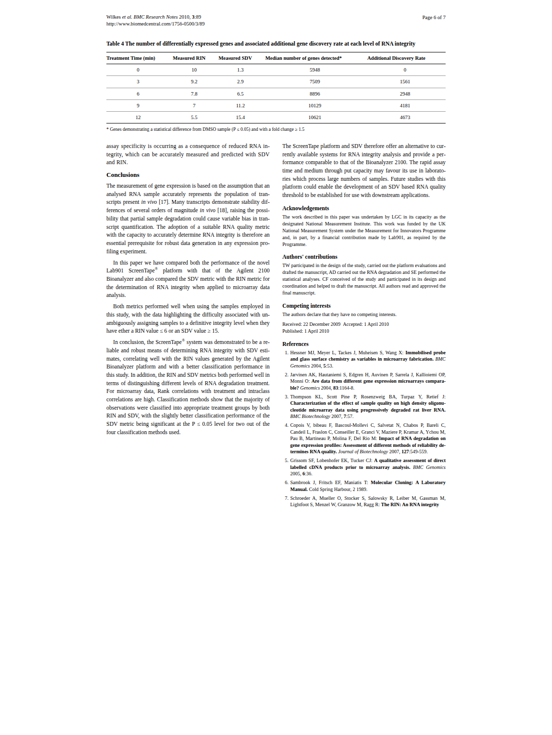Wilkes et al. BMC Research Notes 2010, 3:89
http://www.biomedcentral.com/1756-0500/3/89
Page 6 of 7
Table 4 The number of differentially expressed genes and associated additional gene discovery rate at each level of RNA integrity
| Treatment Time (min) | Measured RIN | Measured SDV | Median number of genes detected* | Additional Discovery Rate |
| --- | --- | --- | --- | --- |
| 0 | 10 | 1.3 | 5948 | 0 |
| 3 | 9.2 | 2.9 | 7509 | 1561 |
| 6 | 7.8 | 6.5 | 8896 | 2948 |
| 9 | 7 | 11.2 | 10129 | 4181 |
| 12 | 5.5 | 15.4 | 10621 | 4673 |
* Genes demonstrating a statistical difference from DMSO sample (P ≤ 0.05) and with a fold change ≥ 1.5
assay specificity is occurring as a consequence of reduced RNA integrity, which can be accurately measured and predicted with SDV and RIN.
Conclusions
The measurement of gene expression is based on the assumption that an analysed RNA sample accurately represents the population of transcripts present in vivo [17]. Many transcripts demonstrate stability differences of several orders of magnitude in vivo [18], raising the possibility that partial sample degradation could cause variable bias in transcript quantification. The adoption of a suitable RNA quality metric with the capacity to accurately determine RNA integrity is therefore an essential prerequisite for robust data generation in any expression profiling experiment.
In this paper we have compared both the performance of the novel Lab901 ScreenTape® platform with that of the Agilent 2100 Bioanalyzer and also compared the SDV metric with the RIN metric for the determination of RNA integrity when applied to microarray data analysis.
Both metrics performed well when using the samples employed in this study, with the data highlighting the difficulty associated with unambiguously assigning samples to a definitive integrity level when they have ether a RIN value ≤ 6 or an SDV value ≥ 15.
In conclusion, the ScreenTape® system was demonstrated to be a reliable and robust means of determining RNA integrity with SDV estimates, correlating well with the RIN values generated by the Agilent Bioanalyzer platform and with a better classification performance in this study. In addition, the RIN and SDV metrics both performed well in terms of distinguishing different levels of RNA degradation treatment. For microarray data, Rank correlations with treatment and intraclass correlations are high. Classification methods show that the majority of observations were classified into appropriate treatment groups by both RIN and SDV, with the slightly better classification performance of the SDV metric being significant at the P ≤ 0.05 level for two out of the four classification methods used.
The ScreenTape platform and SDV therefore offer an alternative to currently available systems for RNA integrity analysis and provide a performance comparable to that of the Bioanalyzer 2100. The rapid assay time and medium through put capacity may favour its use in laboratories which process large numbers of samples. Future studies with this platform could enable the development of an SDV based RNA quality threshold to be established for use with downstream applications.
Acknowledgements
The work described in this paper was undertaken by LGC in its capacity as the designated National Measurement Institute. This work was funded by the UK National Measurement System under the Measurement for Innovators Programme and, in part, by a financial contribution made by Lab901, as required by the Programme.
Authors' contributions
TW participated in the design of the study, carried out the platform evaluations and drafted the manuscript, AD carried out the RNA degradation and SE performed the statistical analyses. CF conceived of the study and participated in its design and coordination and helped to draft the manuscript. All authors read and approved the final manuscript.
Competing interests
The authors declare that they have no competing interests.
Received: 22 December 2009 Accepted: 1 April 2010
Published: 1 April 2010
References
Hessner MJ, Meyer L, Tackes J, Muheisen S, Wang X: Immobilised probe and glass surface chemistry as variables in microarray fabrication. BMC Genomics 2004, 5:53.
Jarvinen AK, Hautaniemi S, Edgren H, Auvinen P, Sarrela J, Kallioiemi OP, Monni O: Are data from different gene expression microarrays comparable? Genomics 2004, 83:1164-8.
Thompson KL, Scott Pine P, Rosenzweig BA, Turpaz Y, Retief J: Characterization of the effect of sample quality on high density oligonucleotide microarray data using progressively degraded rat liver RNA. BMC Biotechnology 2007, 7:57.
Copois V, bibeau F, Bascoul-Mollevi C, Salvetat N, Chabos P, Bareli C, Candeil L, Fraslon C, Conseiller E, Granci V, Maziere P, Kramar A, Ychou M, Pau B, Martineau P, Molina F, Del Rio M: Impact of RNA degradation on gene expression profiles: Assessment of different methods of reliability determines RNA quality. Journal of Biotechnology 2007, 127:549-559.
Grissom SF, Lobenhofer EK, Tucker CJ: A qualitative assessment of direct labelled cDNA products prior to microarray analysis. BMC Genomics 2005, 6:36.
Sambrook J, Fritsch EF, Maniatis T: Molecular Cloning: A Laboratory Manual. Cold Spring Harbour, 2 1989.
Schroeder A, Mueller O, Stocker S, Salowsky R, Leiber M, Gassman M, Lightfoot S, Menzel W, Granzow M, Ragg R: The RIN: An RNA integrity